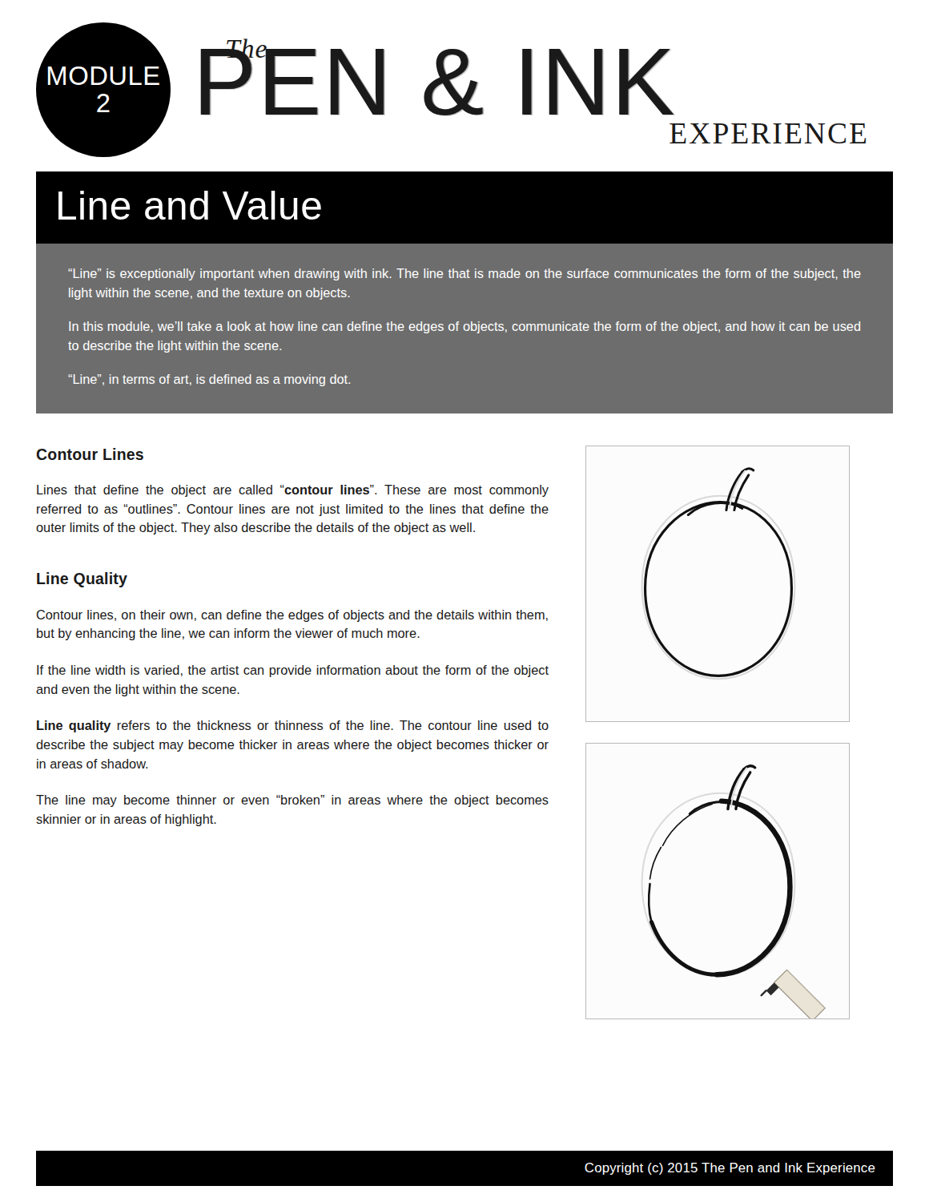MODULE 2
The PEN & INK Experience
Line and Value
“Line” is exceptionally important when drawing with ink. The line that is made on the surface communicates the form of the subject, the light within the scene, and the texture on objects.
In this module, we’ll take a look at how line can define the edges of objects, communicate the form of the object, and how it can be used to describe the light within the scene.
“Line”, in terms of art, is defined as a moving dot.
Contour Lines
Lines that define the object are called “contour lines”. These are most commonly referred to as “outlines”. Contour lines are not just limited to the lines that define the outer limits of the object. They also describe the details of the object as well.
Line Quality
Contour lines, on their own, can define the edges of objects and the details within them, but by enhancing the line, we can inform the viewer of much more.
If the line width is varied, the artist can provide information about the form of the object and even the light within the scene.
Line quality refers to the thickness or thinness of the line. The contour line used to describe the subject may become thicker in areas where the object becomes thicker or in areas of shadow.
The line may become thinner or even “broken” in areas where the object becomes skinnier or in areas of highlight.
Copyright (c) 2015 The Pen and Ink Experience